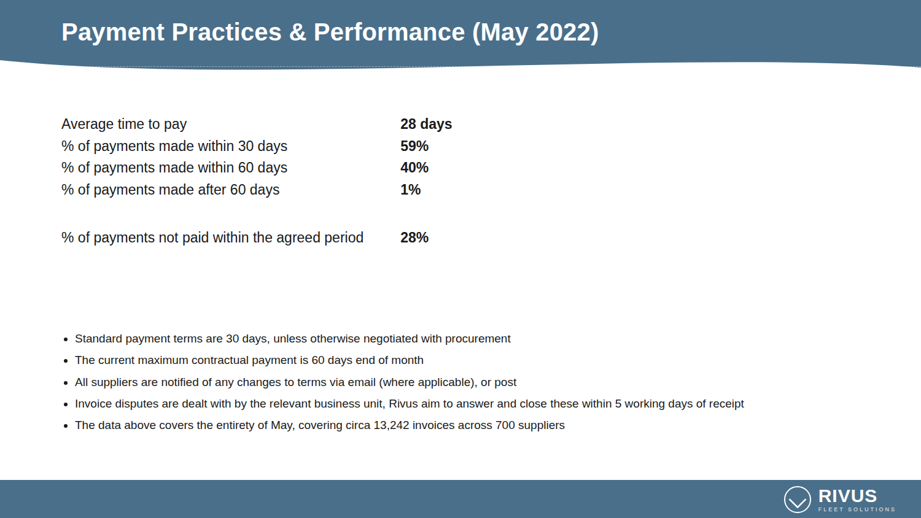Payment Practices & Performance (May 2022)
| Average time to pay | 28 days |
| % of payments made within 30 days | 59% |
| % of payments made within 60 days | 40% |
| % of payments made after 60 days | 1% |
| % of payments not paid within the agreed period | 28% |
Standard payment terms are 30 days, unless otherwise negotiated with procurement
The current maximum contractual payment is 60 days end of month
All suppliers are notified of any changes to terms via email (where applicable), or post
Invoice disputes are dealt with by the relevant business unit, Rivus aim to answer and close these within 5 working days of receipt
The data above covers the entirety of May, covering circa 13,242 invoices across 700 suppliers
RIVUS
FLEET SOLUTIONS